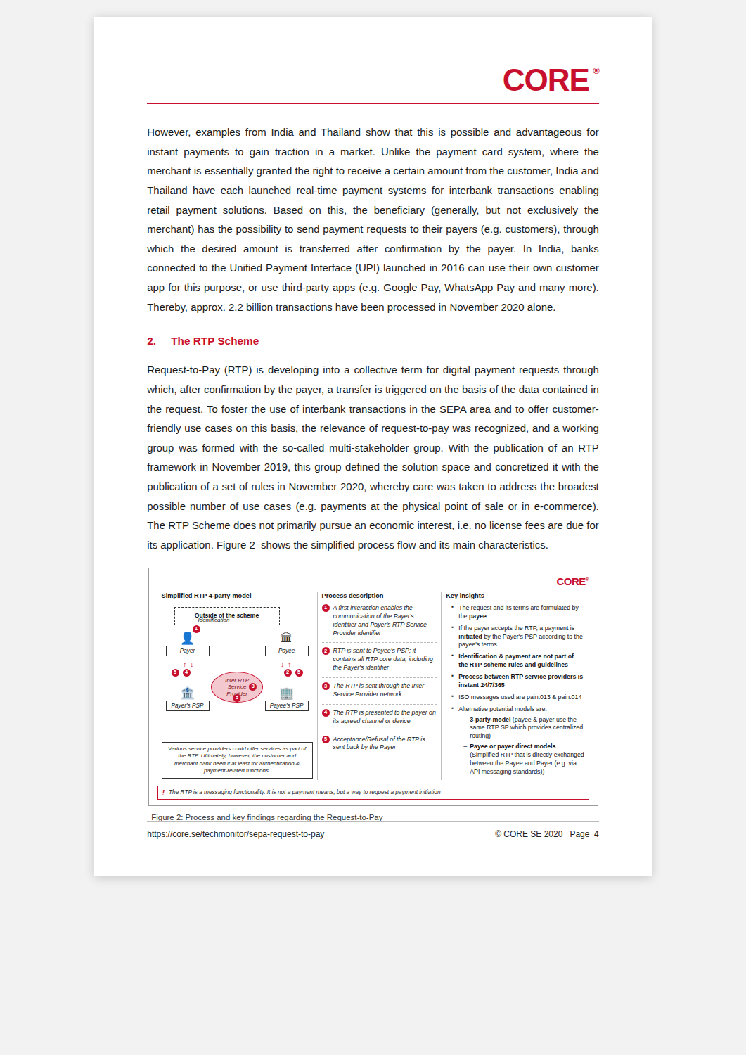CORE®
However, examples from India and Thailand show that this is possible and advantageous for instant payments to gain traction in a market. Unlike the payment card system, where the merchant is essentially granted the right to receive a certain amount from the customer, India and Thailand have each launched real-time payment systems for interbank transactions enabling retail payment solutions. Based on this, the beneficiary (generally, but not exclusively the merchant) has the possibility to send payment requests to their payers (e.g. customers), through which the desired amount is transferred after confirmation by the payer. In India, banks connected to the Unified Payment Interface (UPI) launched in 2016 can use their own customer app for this purpose, or use third-party apps (e.g. Google Pay, WhatsApp Pay and many more). Thereby, approx. 2.2 billion transactions have been processed in November 2020 alone.
2. The RTP Scheme
Request-to-Pay (RTP) is developing into a collective term for digital payment requests through which, after confirmation by the payer, a transfer is triggered on the basis of the data contained in the request. To foster the use of interbank transactions in the SEPA area and to offer customer-friendly use cases on this basis, the relevance of request-to-pay was recognized, and a working group was formed with the so-called multi-stakeholder group. With the publication of an RTP framework in November 2019, this group defined the solution space and concretized it with the publication of a set of rules in November 2020, whereby care was taken to address the broadest possible number of use cases (e.g. payments at the physical point of sale or in e-commerce). The RTP Scheme does not primarily pursue an economic interest, i.e. no license fees are due for its application. Figure 2 shows the simplified process flow and its main characteristics.
CORE®
Simplified RTP 4-party-model
Outside of the scheme
1
Identification
👤
Payer
🏛
Payee
🏦
Payer's PSP
🏢
Payee's PSP
Inter RTP
Service
Provider
↑
↓
↑
↓
5
4
2
5
5
3
Various service providers could offer services as part of the RTP. Ultimately, however, the customer and merchant bank need it at least for authentication & payment-related functions.
Process description
1 A first interaction enables the communication of the Payer's identifier and Payer's RTP Service Provider identifier
2 RTP is sent to Payee's PSP; it contains all RTP core data, including the Payer's identifier
3 The RTP is sent through the Inter Service Provider network
4 The RTP is presented to the payer on its agreed channel or device
5 Acceptance/Refusal of the RTP is sent back by the Payer
Key insights
The request and its terms are formulated by the payee
If the payer accepts the RTP, a payment is initiated by the Payer's PSP according to the payee's terms
Identification & payment are not part of the RTP scheme rules and guidelines
Process between RTP service providers is instant 24/7/365
ISO messages used are pain.013 & pain.014
Alternative potential models are:
3-party-model (payee & payer use the same RTP SP which provides centralized routing)
Payee or payer direct models (Simplified RTP that is directly exchanged between the Payee and Payer (e.g. via API messaging standards))
! The RTP is a messaging functionality. It is not a payment means, but a way to request a payment initiation
Figure 2: Process and key findings regarding the Request-to-Pay
https://core.se/techmonitor/sepa-request-to-pay
© CORE SE 2020 Page 4